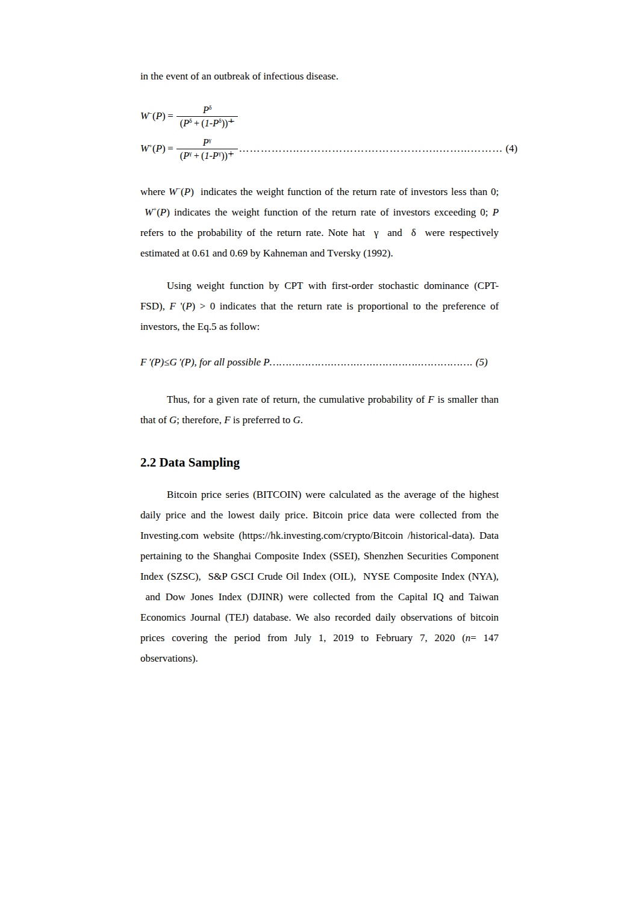in the event of an outbreak of infectious disease.
W−(P) = Pδ(Pδ + (1-Pδ))1 δ W+(P) = Pγ(Pγ + (1-Pγ))1 γ……………..………………….……………..……...……… (4)
where W−(P) indicates the weight function of the return rate of investors less than 0; W+(P) indicates the weight function of the return rate of investors exceeding 0; P refers to the probability of the return rate. Note hat γ and δ were respectively estimated at 0.61 and 0.69 by Kahneman and Tversky (1992).
Using weight function by CPT with first-order stochastic dominance (CPT-FSD), F '(P) > 0 indicates that the return rate is proportional to the preference of investors, the Eq.5 as follow:
F ′(P)≤G ′(P), for all possible P………………..……..…..…………..……………. (5)
Thus, for a given rate of return, the cumulative probability of F is smaller than that of G; therefore, F is preferred to G.
2.2 Data Sampling
Bitcoin price series (BITCOIN) were calculated as the average of the highest daily price and the lowest daily price. Bitcoin price data were collected from the Investing.com website (https://hk.investing.com/crypto/Bitcoin /historical-data). Data pertaining to the Shanghai Composite Index (SSEI), Shenzhen Securities Component Index (SZSC), S&P GSCI Crude Oil Index (OIL), NYSE Composite Index (NYA), and Dow Jones Index (DJINR) were collected from the Capital IQ and Taiwan Economics Journal (TEJ) database. We also recorded daily observations of bitcoin prices covering the period from July 1, 2019 to February 7, 2020 (n= 147 observations).